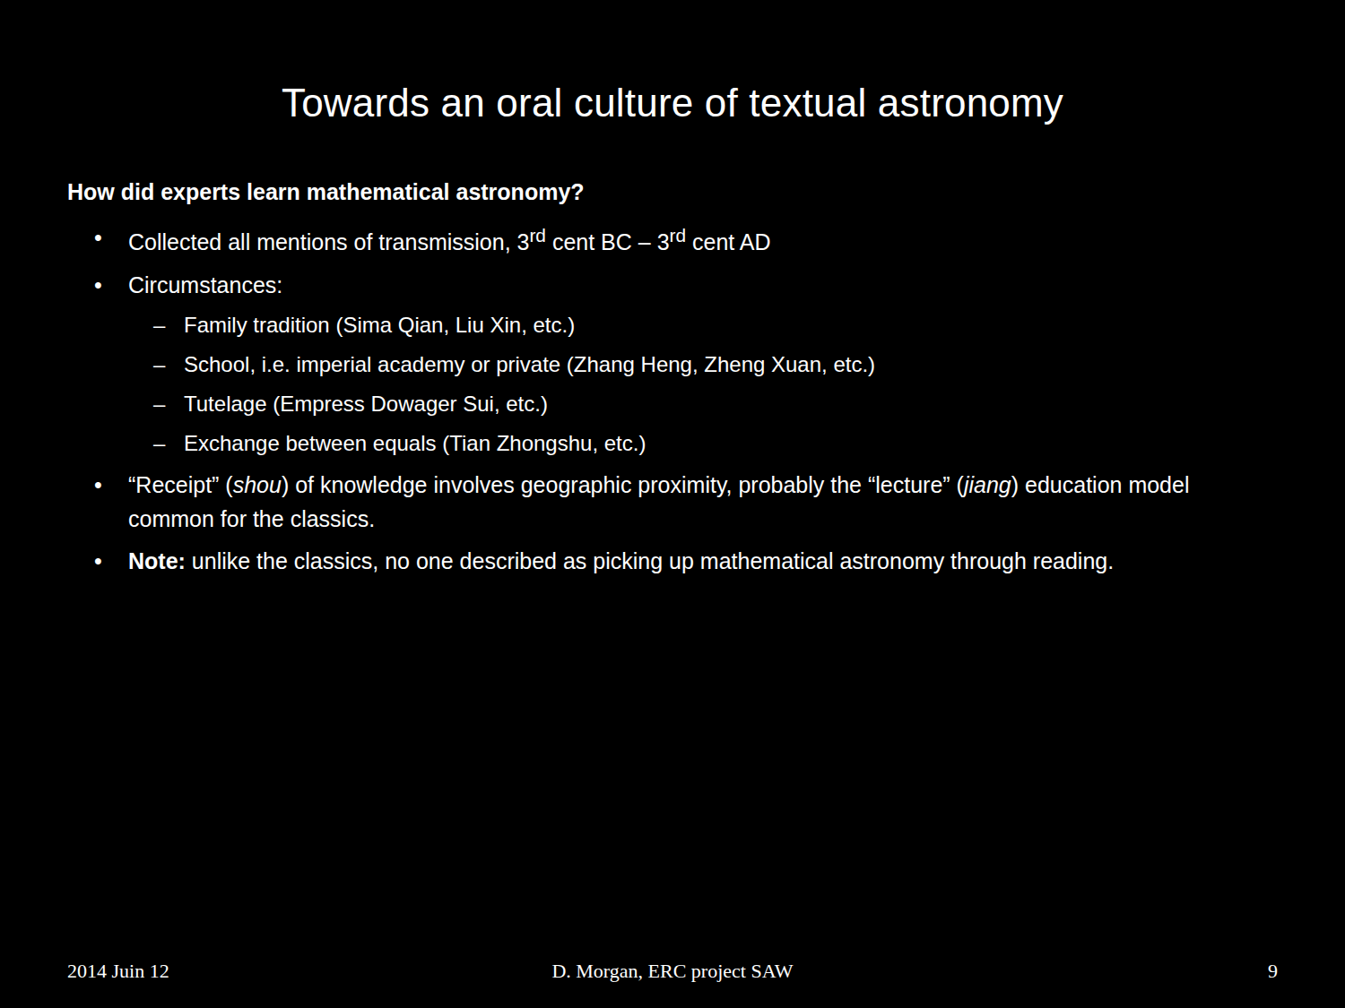Towards an oral culture of textual astronomy
How did experts learn mathematical astronomy?
Collected all mentions of transmission, 3rd cent BC – 3rd cent AD
Circumstances:
Family tradition (Sima Qian, Liu Xin, etc.)
School, i.e. imperial academy or private (Zhang Heng, Zheng Xuan, etc.)
Tutelage (Empress Dowager Sui, etc.)
Exchange between equals (Tian Zhongshu, etc.)
“Receipt” (shou) of knowledge involves geographic proximity, probably the “lecture” (jiang) education model common for the classics.
Note: unlike the classics, no one described as picking up mathematical astronomy through reading.
2014 Juin 12
D. Morgan, ERC project SAW
9